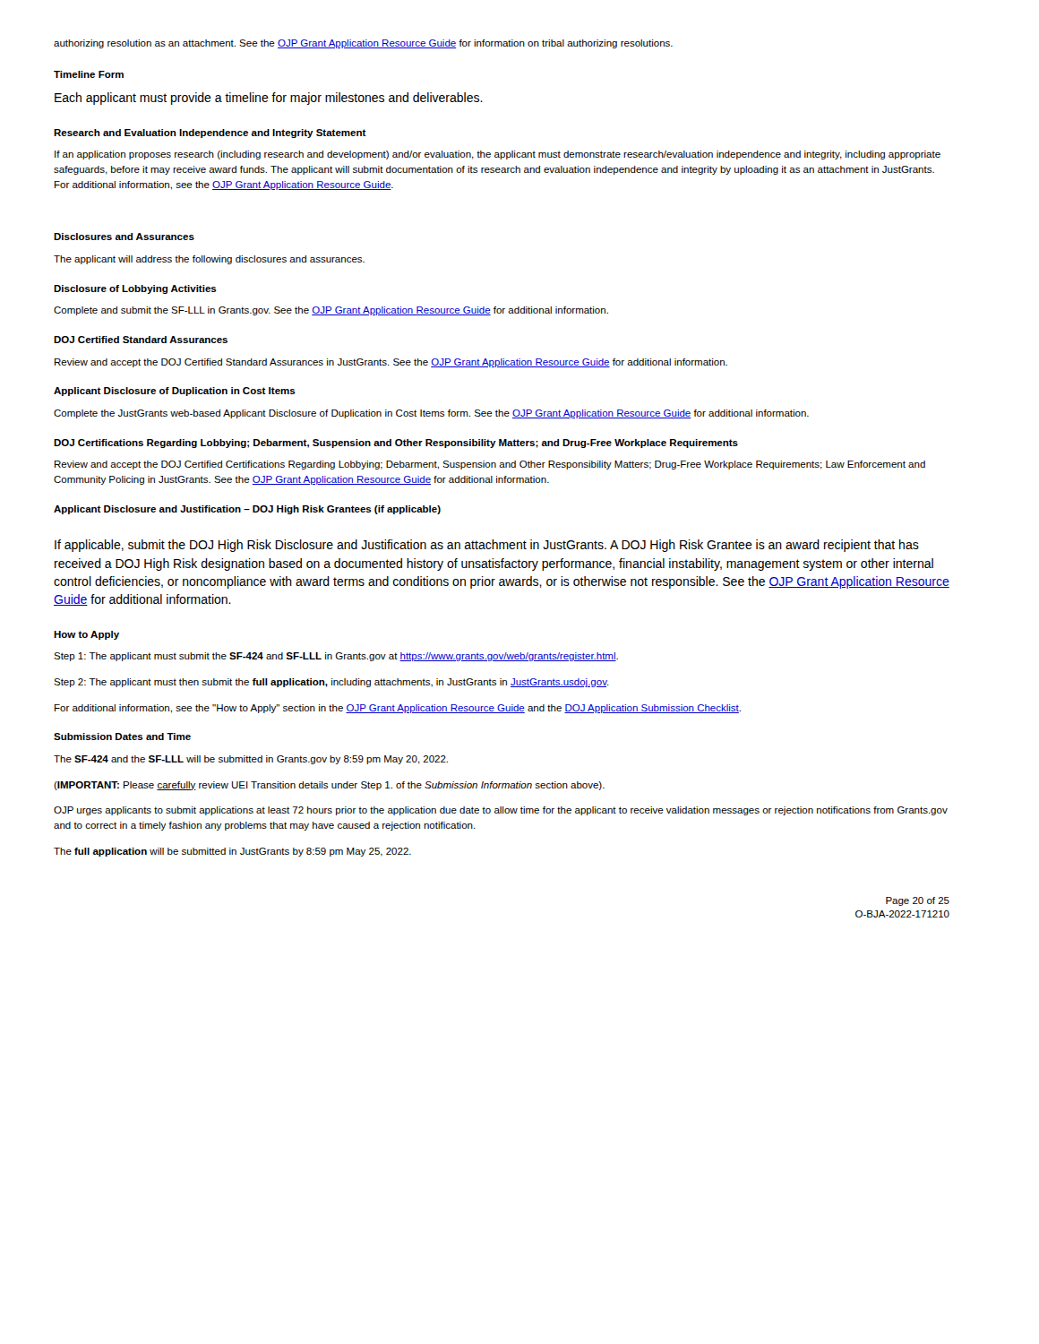authorizing resolution as an attachment. See the OJP Grant Application Resource Guide for information on tribal authorizing resolutions.
Timeline Form
Each applicant must provide a timeline for major milestones and deliverables.
Research and Evaluation Independence and Integrity Statement
If an application proposes research (including research and development) and/or evaluation, the applicant must demonstrate research/evaluation independence and integrity, including appropriate safeguards, before it may receive award funds. The applicant will submit documentation of its research and evaluation independence and integrity by uploading it as an attachment in JustGrants. For additional information, see the OJP Grant Application Resource Guide.
Disclosures and Assurances
The applicant will address the following disclosures and assurances.
Disclosure of Lobbying Activities
Complete and submit the SF-LLL in Grants.gov. See the OJP Grant Application Resource Guide for additional information.
DOJ Certified Standard Assurances
Review and accept the DOJ Certified Standard Assurances in JustGrants. See the OJP Grant Application Resource Guide for additional information.
Applicant Disclosure of Duplication in Cost Items
Complete the JustGrants web-based Applicant Disclosure of Duplication in Cost Items form. See the OJP Grant Application Resource Guide for additional information.
DOJ Certifications Regarding Lobbying; Debarment, Suspension and Other Responsibility Matters; and Drug-Free Workplace Requirements
Review and accept the DOJ Certified Certifications Regarding Lobbying; Debarment, Suspension and Other Responsibility Matters; Drug-Free Workplace Requirements; Law Enforcement and Community Policing in JustGrants. See the OJP Grant Application Resource Guide for additional information.
Applicant Disclosure and Justification – DOJ High Risk Grantees (if applicable)
If applicable, submit the DOJ High Risk Disclosure and Justification as an attachment in JustGrants. A DOJ High Risk Grantee is an award recipient that has received a DOJ High Risk designation based on a documented history of unsatisfactory performance, financial instability, management system or other internal control deficiencies, or noncompliance with award terms and conditions on prior awards, or is otherwise not responsible. See the OJP Grant Application Resource Guide for additional information.
How to Apply
Step 1: The applicant must submit the SF-424 and SF-LLL in Grants.gov at https://www.grants.gov/web/grants/register.html.
Step 2: The applicant must then submit the full application, including attachments, in JustGrants in JustGrants.usdoj.gov.
For additional information, see the "How to Apply" section in the OJP Grant Application Resource Guide and the DOJ Application Submission Checklist.
Submission Dates and Time
The SF-424 and the SF-LLL will be submitted in Grants.gov by 8:59 pm May 20, 2022.
(IMPORTANT: Please carefully review UEI Transition details under Step 1. of the Submission Information section above).
OJP urges applicants to submit applications at least 72 hours prior to the application due date to allow time for the applicant to receive validation messages or rejection notifications from Grants.gov and to correct in a timely fashion any problems that may have caused a rejection notification.
The full application will be submitted in JustGrants by 8:59 pm May 25, 2022.
Page 20 of 25
O-BJA-2022-171210